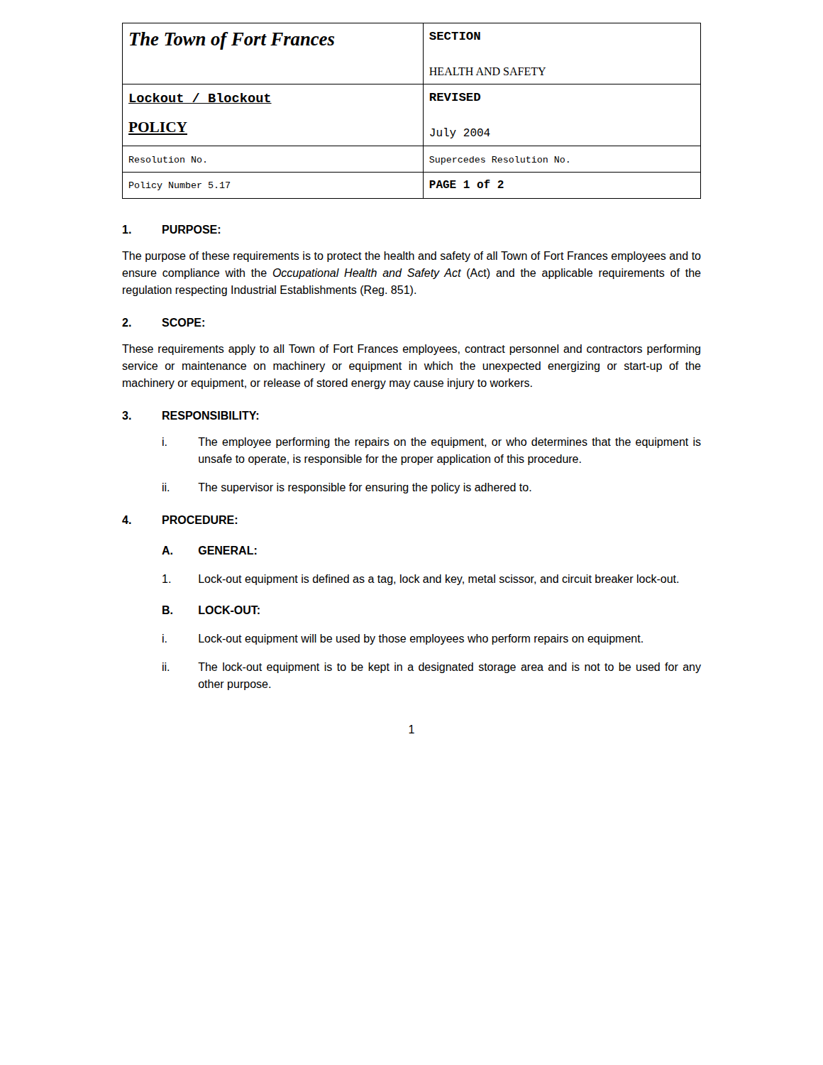| The Town of Fort Frances | SECTION HEALTH AND SAFETY |
| Lockout / Blockout POLICY | REVISED July 2004 |
| Resolution No. | Supercedes Resolution No. |
| Policy Number 5.17 | PAGE 1 of 2 |
1. PURPOSE:
The purpose of these requirements is to protect the health and safety of all Town of Fort Frances employees and to ensure compliance with the Occupational Health and Safety Act (Act) and the applicable requirements of the regulation respecting Industrial Establishments (Reg. 851).
2. SCOPE:
These requirements apply to all Town of Fort Frances employees, contract personnel and contractors performing service or maintenance on machinery or equipment in which the unexpected energizing or start-up of the machinery or equipment, or release of stored energy may cause injury to workers.
3. RESPONSIBILITY:
i. The employee performing the repairs on the equipment, or who determines that the equipment is unsafe to operate, is responsible for the proper application of this procedure.
ii. The supervisor is responsible for ensuring the policy is adhered to.
4. PROCEDURE:
A. GENERAL:
1. Lock-out equipment is defined as a tag, lock and key, metal scissor, and circuit breaker lock-out.
B. LOCK-OUT:
i. Lock-out equipment will be used by those employees who perform repairs on equipment.
ii. The lock-out equipment is to be kept in a designated storage area and is not to be used for any other purpose.
1